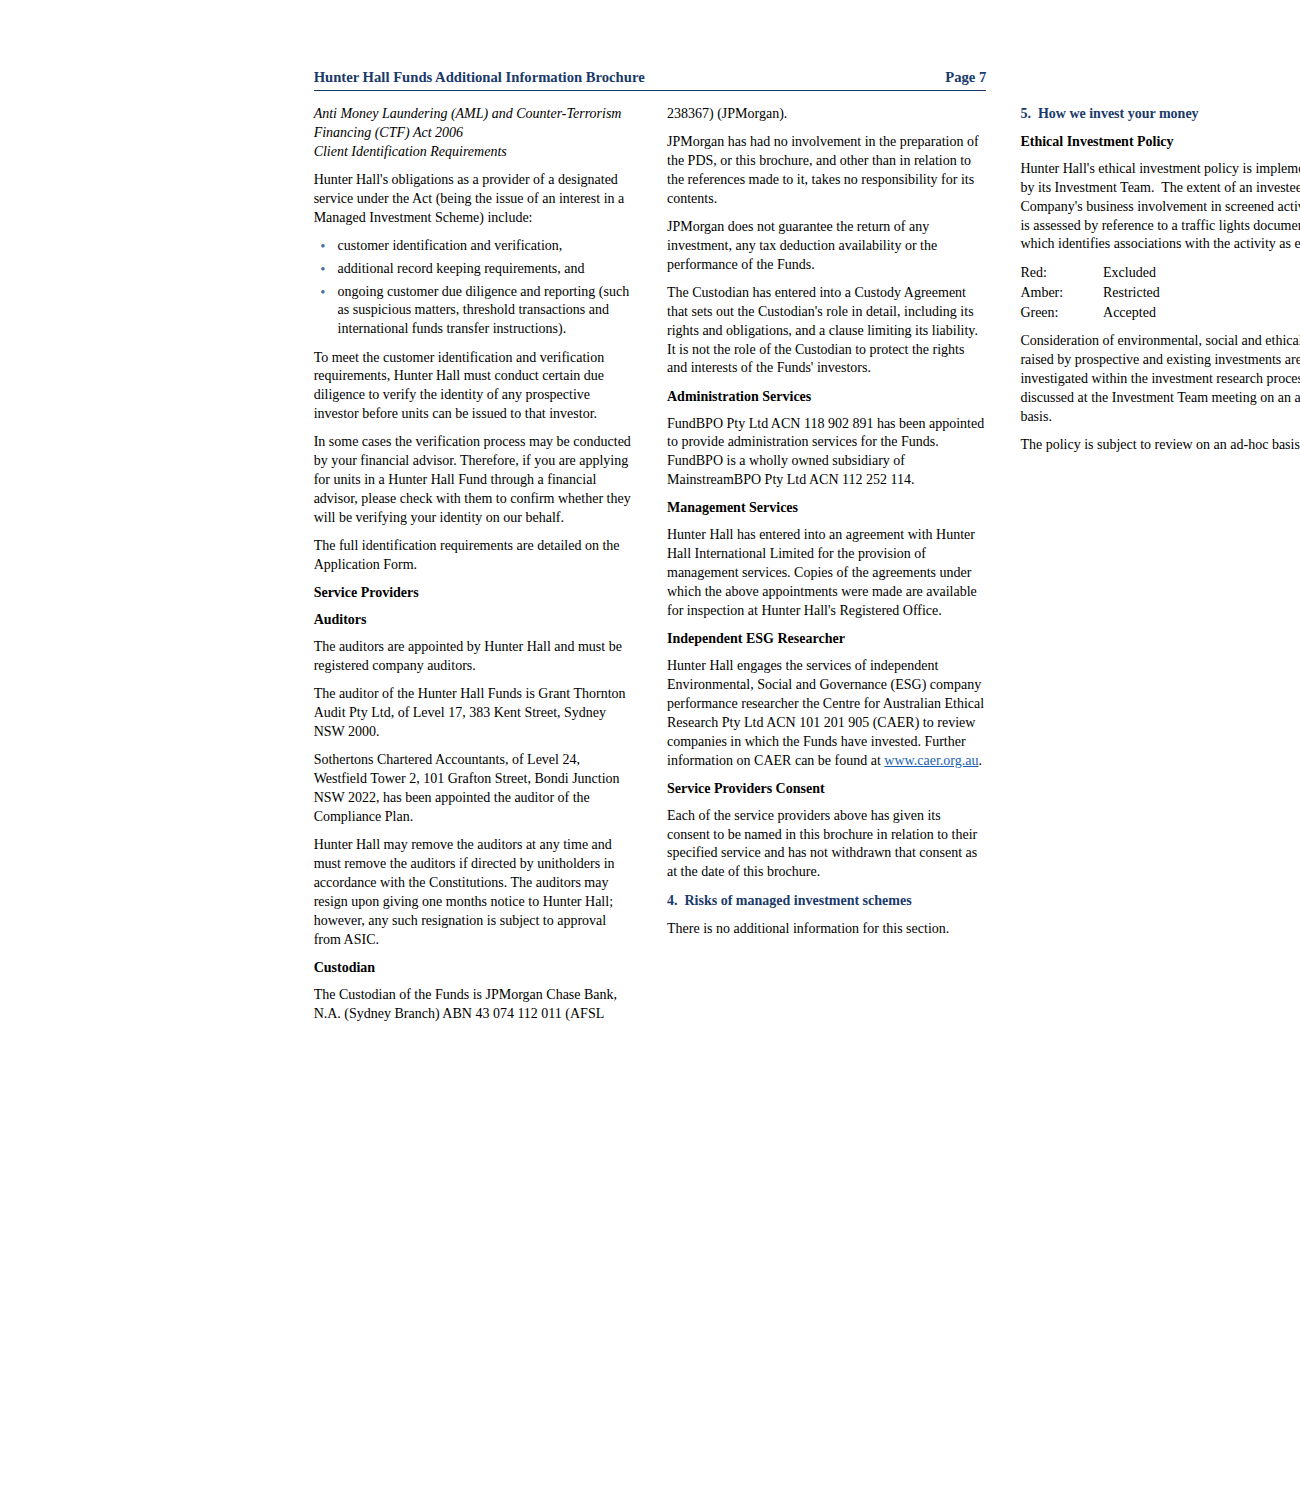Hunter Hall Funds Additional Information Brochure
Page 7
Anti Money Laundering (AML) and Counter-Terrorism Financing (CTF) Act 2006
Client Identification Requirements
Hunter Hall's obligations as a provider of a designated service under the Act (being the issue of an interest in a Managed Investment Scheme) include:
customer identification and verification,
additional record keeping requirements, and
ongoing customer due diligence and reporting (such as suspicious matters, threshold transactions and international funds transfer instructions).
To meet the customer identification and verification requirements, Hunter Hall must conduct certain due diligence to verify the identity of any prospective investor before units can be issued to that investor.
In some cases the verification process may be conducted by your financial advisor. Therefore, if you are applying for units in a Hunter Hall Fund through a financial advisor, please check with them to confirm whether they will be verifying your identity on our behalf.
The full identification requirements are detailed on the Application Form.
Service Providers
Auditors
The auditors are appointed by Hunter Hall and must be registered company auditors.
The auditor of the Hunter Hall Funds is Grant Thornton Audit Pty Ltd, of Level 17, 383 Kent Street, Sydney NSW 2000.
Sothertons Chartered Accountants, of Level 24, Westfield Tower 2, 101 Grafton Street, Bondi Junction NSW 2022, has been appointed the auditor of the Compliance Plan.
Hunter Hall may remove the auditors at any time and must remove the auditors if directed by unitholders in accordance with the Constitutions. The auditors may resign upon giving one months notice to Hunter Hall; however, any such resignation is subject to approval from ASIC.
Custodian
The Custodian of the Funds is JPMorgan Chase Bank, N.A. (Sydney Branch) ABN 43 074 112 011 (AFSL 238367) (JPMorgan).
JPMorgan has had no involvement in the preparation of the PDS, or this brochure, and other than in relation to the references made to it, takes no responsibility for its contents.
JPMorgan does not guarantee the return of any investment, any tax deduction availability or the performance of the Funds.
The Custodian has entered into a Custody Agreement that sets out the Custodian's role in detail, including its rights and obligations, and a clause limiting its liability. It is not the role of the Custodian to protect the rights and interests of the Funds' investors.
Administration Services
FundBPO Pty Ltd ACN 118 902 891 has been appointed to provide administration services for the Funds. FundBPO is a wholly owned subsidiary of MainstreamBPO Pty Ltd ACN 112 252 114.
Management Services
Hunter Hall has entered into an agreement with Hunter Hall International Limited for the provision of management services. Copies of the agreements under which the above appointments were made are available for inspection at Hunter Hall's Registered Office.
Independent ESG Researcher
Hunter Hall engages the services of independent Environmental, Social and Governance (ESG) company performance researcher the Centre for Australian Ethical Research Pty Ltd ACN 101 201 905 (CAER) to review companies in which the Funds have invested. Further information on CAER can be found at www.caer.org.au.
Service Providers Consent
Each of the service providers above has given its consent to be named in this brochure in relation to their specified service and has not withdrawn that consent as at the date of this brochure.
4. Risks of managed investment schemes
There is no additional information for this section.
5. How we invest your money
Ethical Investment Policy
Hunter Hall's ethical investment policy is implemented by its Investment Team. The extent of an investee Company's business involvement in screened activities is assessed by reference to a traffic lights document, which identifies associations with the activity as either:
Red: Excluded
Amber: Restricted
Green: Accepted
Consideration of environmental, social and ethical issues raised by prospective and existing investments are investigated within the investment research process and discussed at the Investment Team meeting on an ad-hoc basis.
The policy is subject to review on an ad-hoc basis.